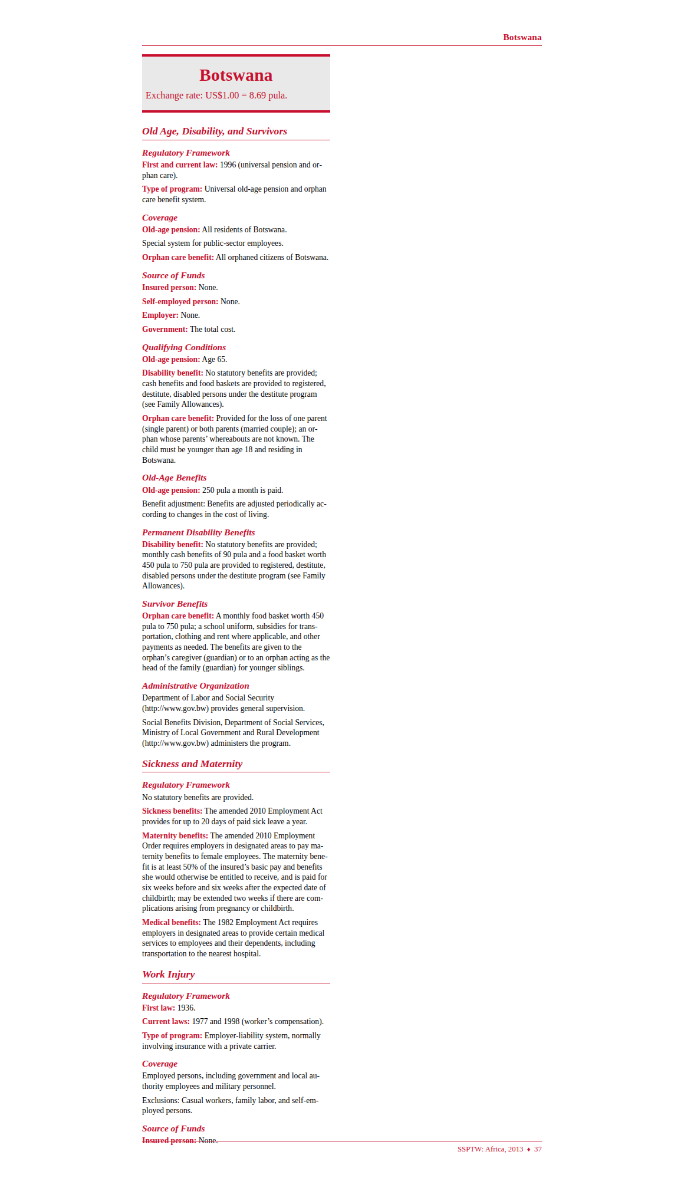Botswana
Botswana
Exchange rate: US$1.00 = 8.69 pula.
Old Age, Disability, and Survivors
Regulatory Framework
First and current law: 1996 (universal pension and orphan care).
Type of program: Universal old-age pension and orphan care benefit system.
Coverage
Old-age pension: All residents of Botswana.
Special system for public-sector employees.
Orphan care benefit: All orphaned citizens of Botswana.
Source of Funds
Insured person: None.
Self-employed person: None.
Employer: None.
Government: The total cost.
Qualifying Conditions
Old-age pension: Age 65.
Disability benefit: No statutory benefits are provided; cash benefits and food baskets are provided to registered, destitute, disabled persons under the destitute program (see Family Allowances).
Orphan care benefit: Provided for the loss of one parent (single parent) or both parents (married couple); an orphan whose parents’ whereabouts are not known. The child must be younger than age 18 and residing in Botswana.
Old-Age Benefits
Old-age pension: 250 pula a month is paid.
Benefit adjustment: Benefits are adjusted periodically according to changes in the cost of living.
Permanent Disability Benefits
Disability benefit: No statutory benefits are provided; monthly cash benefits of 90 pula and a food basket worth 450 pula to 750 pula are provided to registered, destitute, disabled persons under the destitute program (see Family Allowances).
Survivor Benefits
Orphan care benefit: A monthly food basket worth 450 pula to 750 pula; a school uniform, subsidies for transportation, clothing and rent where applicable, and other payments as needed. The benefits are given to the orphan’s caregiver (guardian) or to an orphan acting as the head of the family (guardian) for younger siblings.
Administrative Organization
Department of Labor and Social Security (http://www.gov.bw) provides general supervision.
Social Benefits Division, Department of Social Services, Ministry of Local Government and Rural Development (http://www.gov.bw) administers the program.
Sickness and Maternity
Regulatory Framework
No statutory benefits are provided.
Sickness benefits: The amended 2010 Employment Act provides for up to 20 days of paid sick leave a year.
Maternity benefits: The amended 2010 Employment Order requires employers in designated areas to pay maternity benefits to female employees. The maternity benefit is at least 50% of the insured’s basic pay and benefits she would otherwise be entitled to receive, and is paid for six weeks before and six weeks after the expected date of childbirth; may be extended two weeks if there are complications arising from pregnancy or childbirth.
Medical benefits: The 1982 Employment Act requires employers in designated areas to provide certain medical services to employees and their dependents, including transportation to the nearest hospital.
Work Injury
Regulatory Framework
First law: 1936.
Current laws: 1977 and 1998 (worker’s compensation).
Type of program: Employer-liability system, normally involving insurance with a private carrier.
Coverage
Employed persons, including government and local authority employees and military personnel.
Exclusions: Casual workers, family labor, and self-employed persons.
Source of Funds
Insured person: None.
SSPTW: Africa, 2013 ♦ 37